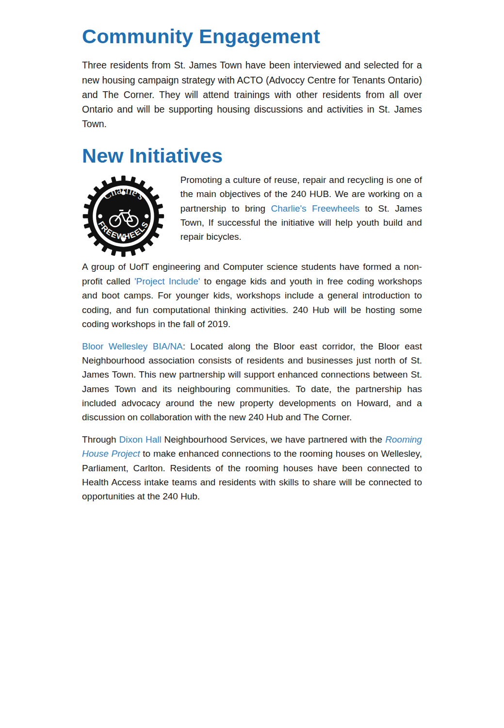Community Engagement
Three residents from St. James Town have been interviewed and selected for a new housing campaign strategy with ACTO (Advoccy Centre for Tenants Ontario) and The Corner. They will attend trainings with other residents from all over Ontario and will be supporting housing discussions and activities in St. James Town.
New Initiatives
Charlie's FREEWHEELS
Promoting a culture of reuse, repair and recycling is one of the main objectives of the 240 HUB. We are working on a partnership to bring Charlie's Freewheels to St. James Town, If successful the initiative will help youth build and repair bicycles.
A group of UofT engineering and Computer science students have formed a non-profit called 'Project Include' to engage kids and youth in free coding workshops and boot camps. For younger kids, workshops include a general introduction to coding, and fun computational thinking activities. 240 Hub will be hosting some coding workshops in the fall of 2019.
Bloor Wellesley BIA/NA: Located along the Bloor east corridor, the Bloor east Neighbourhood association consists of residents and businesses just north of St. James Town. This new partnership will support enhanced connections between St. James Town and its neighbouring communities. To date, the partnership has included advocacy around the new property developments on Howard, and a discussion on collaboration with the new 240 Hub and The Corner.
Through Dixon Hall Neighbourhood Services, we have partnered with the Rooming House Project to make enhanced connections to the rooming houses on Wellesley, Parliament, Carlton. Residents of the rooming houses have been connected to Health Access intake teams and residents with skills to share will be connected to opportunities at the 240 Hub.